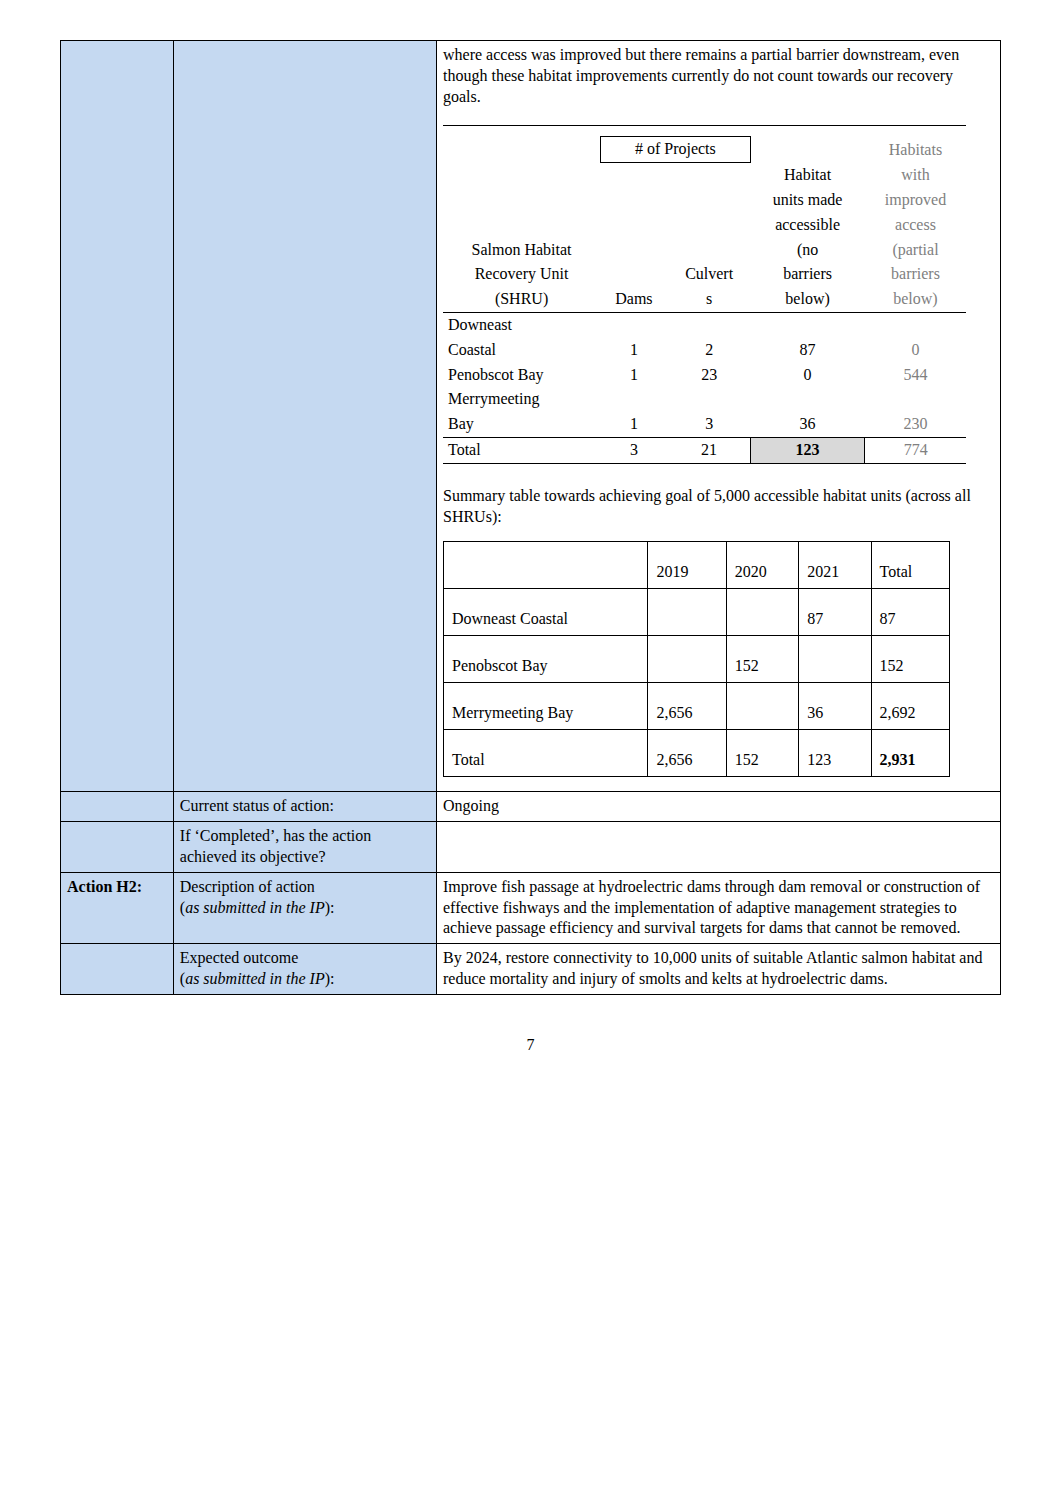| | | where access was improved but there remains a partial barrier downstream, even though these habitat improvements currently do not count towards our recovery goals. / / # of Projects / / Habitats / / / / / Habitat / with / / / / / units made / improved / / / / / accessible / access / / Salmon Habitat / / / (no / (partial / / Recovery Unit / / Culvert / barriers / barriers / / (SHRU) / Dams / s / below) / below) / / Downeast / / / / / / Coastal / 1 / 2 / 87 / 0 / / Penobscot Bay / 1 / 23 / 0 / 544 / / Merrymeeting / / / / / / Bay / 1 / 3 / 36 / 230 / / Total / 3 / 21 / 123 / 774 / Summary table towards achieving goal of 5,000 accessible habitat units (across all SHRUs): / / 2019 / 2020 / 2021 / Total / / Downeast Coastal / / / 87 / 87 / / Penobscot Bay / / 152 / / 152 / / Merrymeeting Bay / 2,656 / / 36 / 2,692 / / Total / 2,656 / 152 / 123 / 2,931 / |
| | Current status of action: | Ongoing |
| | If ‘Completed’, has the action achieved its objective? | |
| Action H2: | Description of action ( as submitted in the IP ): | Improve fish passage at hydroelectric dams through dam removal or construction of effective fishways and the implementation of adaptive management strategies to achieve passage efficiency and survival targets for dams that cannot be removed. |
| | Expected outcome ( as submitted in the IP ): | By 2024, restore connectivity to 10,000 units of suitable Atlantic salmon habitat and reduce mortality and injury of smolts and kelts at hydroelectric dams. |
7